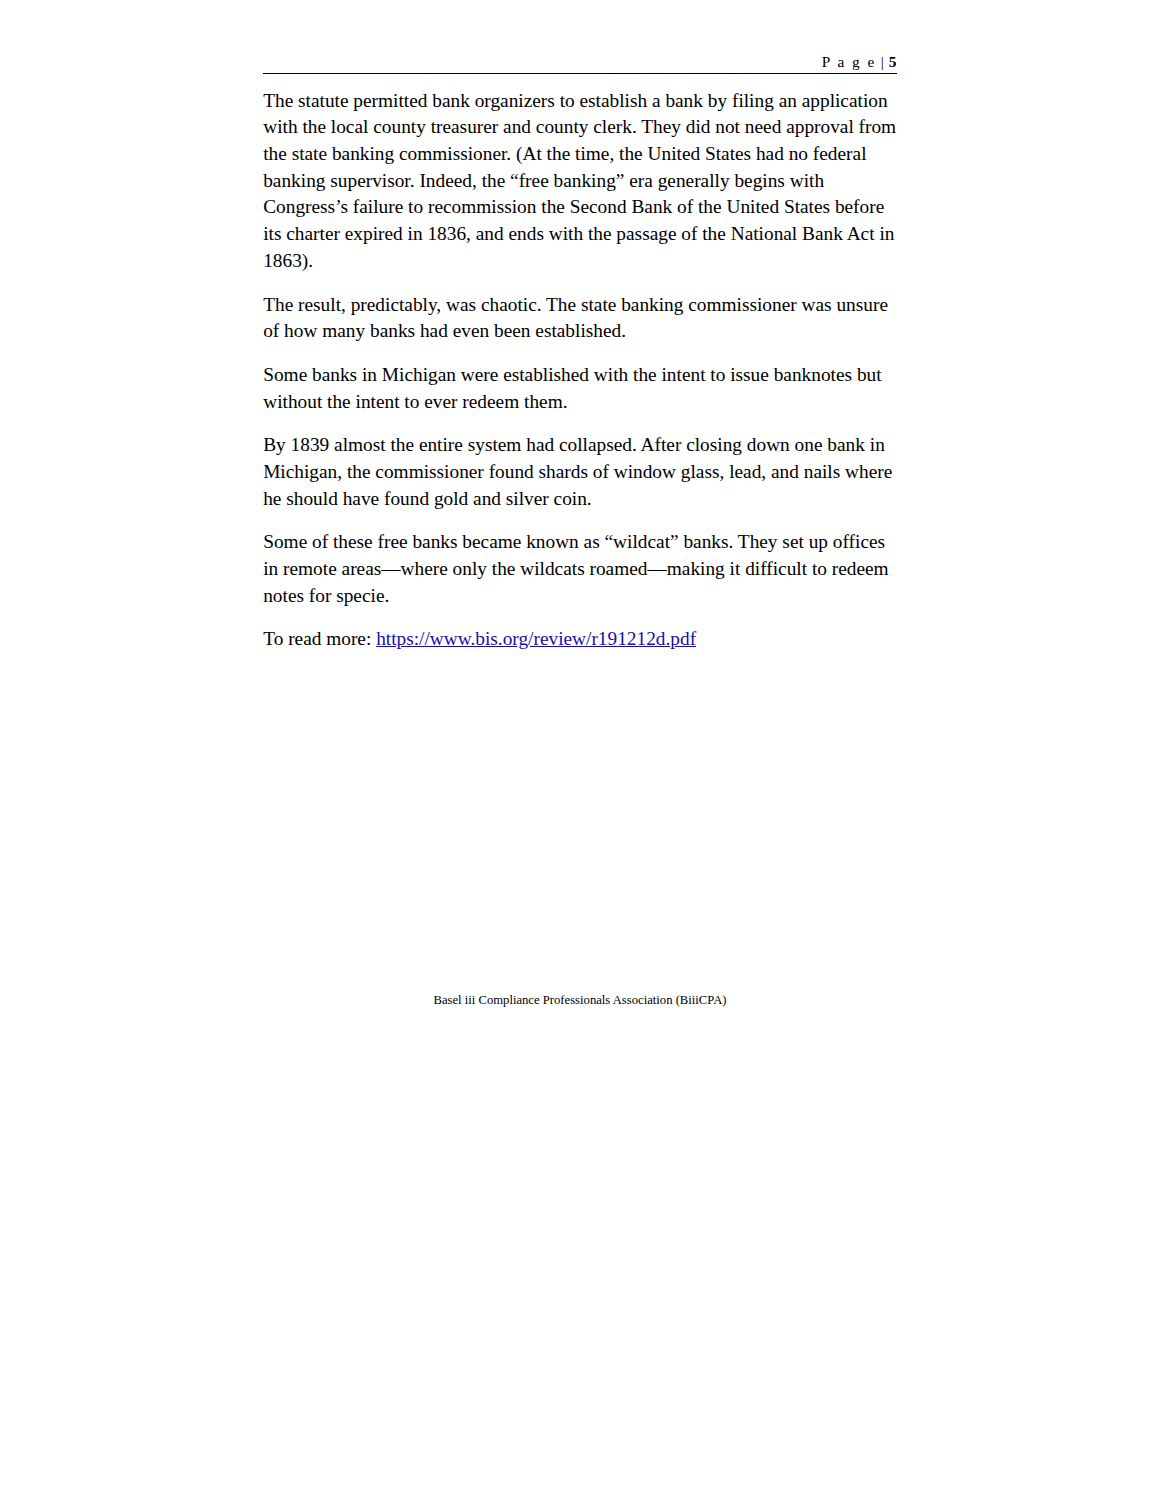P a g e | 5
The statute permitted bank organizers to establish a bank by filing an application with the local county treasurer and county clerk. They did not need approval from the state banking commissioner. (At the time, the United States had no federal banking supervisor. Indeed, the “free banking” era generally begins with Congress’s failure to recommission the Second Bank of the United States before its charter expired in 1836, and ends with the passage of the National Bank Act in 1863).
The result, predictably, was chaotic. The state banking commissioner was unsure of how many banks had even been established.
Some banks in Michigan were established with the intent to issue banknotes but without the intent to ever redeem them.
By 1839 almost the entire system had collapsed. After closing down one bank in Michigan, the commissioner found shards of window glass, lead, and nails where he should have found gold and silver coin.
Some of these free banks became known as “wildcat” banks. They set up offices in remote areas—where only the wildcats roamed—making it difficult to redeem notes for specie.
To read more: https://www.bis.org/review/r191212d.pdf
Basel iii Compliance Professionals Association (BiiiCPA)